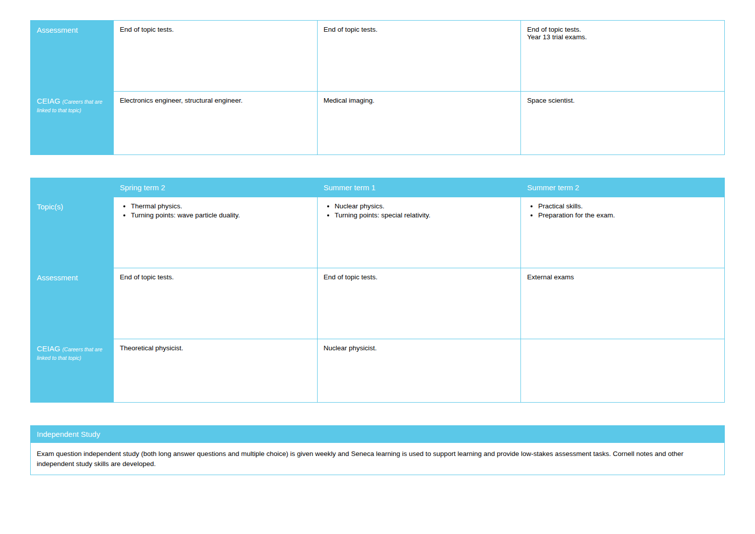| Assessment | End of topic tests. | End of topic tests. | End of topic tests. Year 13 trial exams. |
| CEIAG (Careers that are linked to that topic) | Electronics engineer, structural engineer. | Medical imaging. | Space scientist. |
| | Spring term 2 | Summer term 1 | Summer term 2 |
| Topic(s) | Thermal physics. Turning points: wave particle duality. | Nuclear physics. Turning points: special relativity. | Practical skills. Preparation for the exam. |
| Assessment | End of topic tests. | End of topic tests. | External exams |
| CEIAG (Careers that are linked to that topic) | Theoretical physicist. | Nuclear physicist. | |
Independent Study
Exam question independent study (both long answer questions and multiple choice) is given weekly and Seneca learning is used to support learning and provide low-stakes assessment tasks. Cornell notes and other independent study skills are developed.